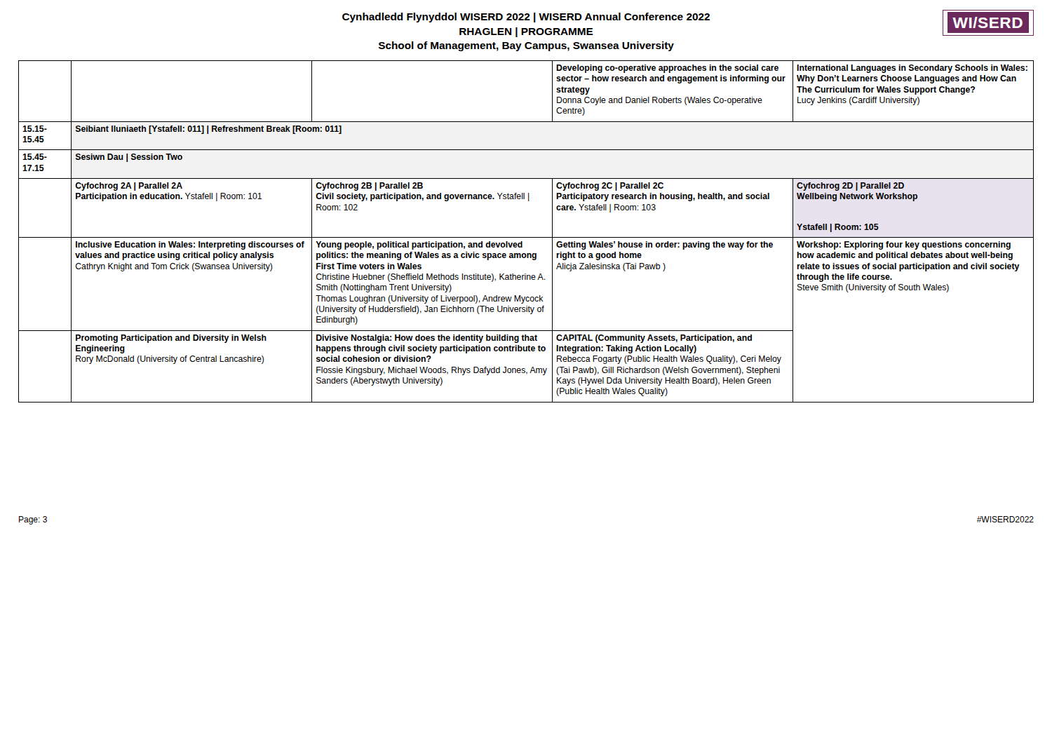Cynhadledd Flynyddol WISERD 2022 | WISERD Annual Conference 2022
RHAGLEN | PROGRAMME
School of Management, Bay Campus, Swansea University
WI/SERD
| | | | Developing co-operative approaches in the social care sector – how research and engagement is informing our strategy Donna Coyle and Daniel Roberts (Wales Co-operative Centre) | International Languages in Secondary Schools in Wales: Why Don’t Learners Choose Languages and How Can The Curriculum for Wales Support Change? Lucy Jenkins (Cardiff University) |
| 15.15- 15.45 | Seibiant lluniaeth [Ystafell: 011] / Refreshment Break [Room: 011] |
| 15.45- 17.15 | Sesiwn Dau / Session Two |
| | Cyfochrog 2A / Parallel 2A Participation in education. Ystafell / Room: 101 | Cyfochrog 2B / Parallel 2B Civil society, participation, and governance. Ystafell / Room: 102 | Cyfochrog 2C / Parallel 2C Participatory research in housing, health, and social care. Ystafell / Room: 103 | Cyfochrog 2D / Parallel 2D Wellbeing Network Workshop Ystafell / Room: 105 |
| | Inclusive Education in Wales: Interpreting discourses of values and practice using critical policy analysis Cathryn Knight and Tom Crick (Swansea University) | Young people, political participation, and devolved politics: the meaning of Wales as a civic space among First Time voters in Wales Christine Huebner (Sheffield Methods Institute), Katherine A. Smith (Nottingham Trent University) Thomas Loughran (University of Liverpool), Andrew Mycock (University of Huddersfield), Jan Eichhorn (The University of Edinburgh) | Getting Wales’ house in order: paving the way for the right to a good home Alicja Zalesinska (Tai Pawb ) | Workshop: Exploring four key questions concerning how academic and political debates about well-being relate to issues of social participation and civil society through the life course. Steve Smith (University of South Wales) |
| | Promoting Participation and Diversity in Welsh Engineering Rory McDonald (University of Central Lancashire) | Divisive Nostalgia: How does the identity building that happens through civil society participation contribute to social cohesion or division? Flossie Kingsbury, Michael Woods, Rhys Dafydd Jones, Amy Sanders (Aberystwyth University) | CAPITAL (Community Assets, Participation, and Integration: Taking Action Locally) Rebecca Fogarty (Public Health Wales Quality), Ceri Meloy (Tai Pawb), Gill Richardson (Welsh Government), Stepheni Kays (Hywel Dda University Health Board), Helen Green (Public Health Wales Quality) |
Page: 3
#WISERD2022